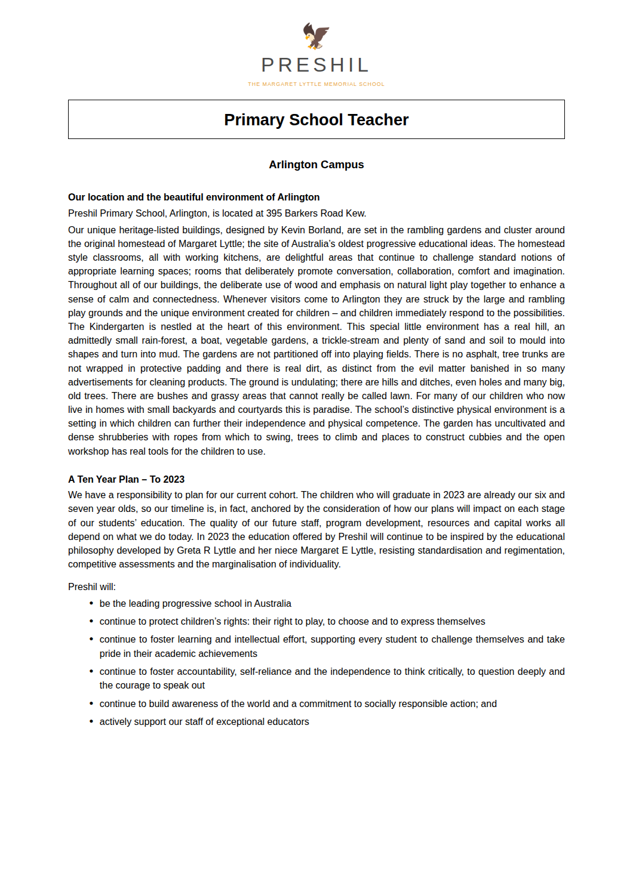🦅 PRESHIL THE MARGARET LYTTLE MEMORIAL SCHOOL
Primary School Teacher
Arlington Campus
Our location and the beautiful environment of Arlington
Preshil Primary School, Arlington, is located at 395 Barkers Road Kew.
Our unique heritage-listed buildings, designed by Kevin Borland, are set in the rambling gardens and cluster around the original homestead of Margaret Lyttle; the site of Australia’s oldest progressive educational ideas. The homestead style classrooms, all with working kitchens, are delightful areas that continue to challenge standard notions of appropriate learning spaces; rooms that deliberately promote conversation, collaboration, comfort and imagination. Throughout all of our buildings, the deliberate use of wood and emphasis on natural light play together to enhance a sense of calm and connectedness. Whenever visitors come to Arlington they are struck by the large and rambling play grounds and the unique environment created for children – and children immediately respond to the possibilities. The Kindergarten is nestled at the heart of this environment. This special little environment has a real hill, an admittedly small rain-forest, a boat, vegetable gardens, a trickle-stream and plenty of sand and soil to mould into shapes and turn into mud. The gardens are not partitioned off into playing fields. There is no asphalt, tree trunks are not wrapped in protective padding and there is real dirt, as distinct from the evil matter banished in so many advertisements for cleaning products. The ground is undulating; there are hills and ditches, even holes and many big, old trees. There are bushes and grassy areas that cannot really be called lawn. For many of our children who now live in homes with small backyards and courtyards this is paradise. The school’s distinctive physical environment is a setting in which children can further their independence and physical competence. The garden has uncultivated and dense shrubberies with ropes from which to swing, trees to climb and places to construct cubbies and the open workshop has real tools for the children to use.
A Ten Year Plan – To 2023
We have a responsibility to plan for our current cohort. The children who will graduate in 2023 are already our six and seven year olds, so our timeline is, in fact, anchored by the consideration of how our plans will impact on each stage of our students’ education. The quality of our future staff, program development, resources and capital works all depend on what we do today. In 2023 the education offered by Preshil will continue to be inspired by the educational philosophy developed by Greta R Lyttle and her niece Margaret E Lyttle, resisting standardisation and regimentation, competitive assessments and the marginalisation of individuality.
Preshil will:
be the leading progressive school in Australia
continue to protect children’s rights: their right to play, to choose and to express themselves
continue to foster learning and intellectual effort, supporting every student to challenge themselves and take pride in their academic achievements
continue to foster accountability, self-reliance and the independence to think critically, to question deeply and the courage to speak out
continue to build awareness of the world and a commitment to socially responsible action; and
actively support our staff of exceptional educators